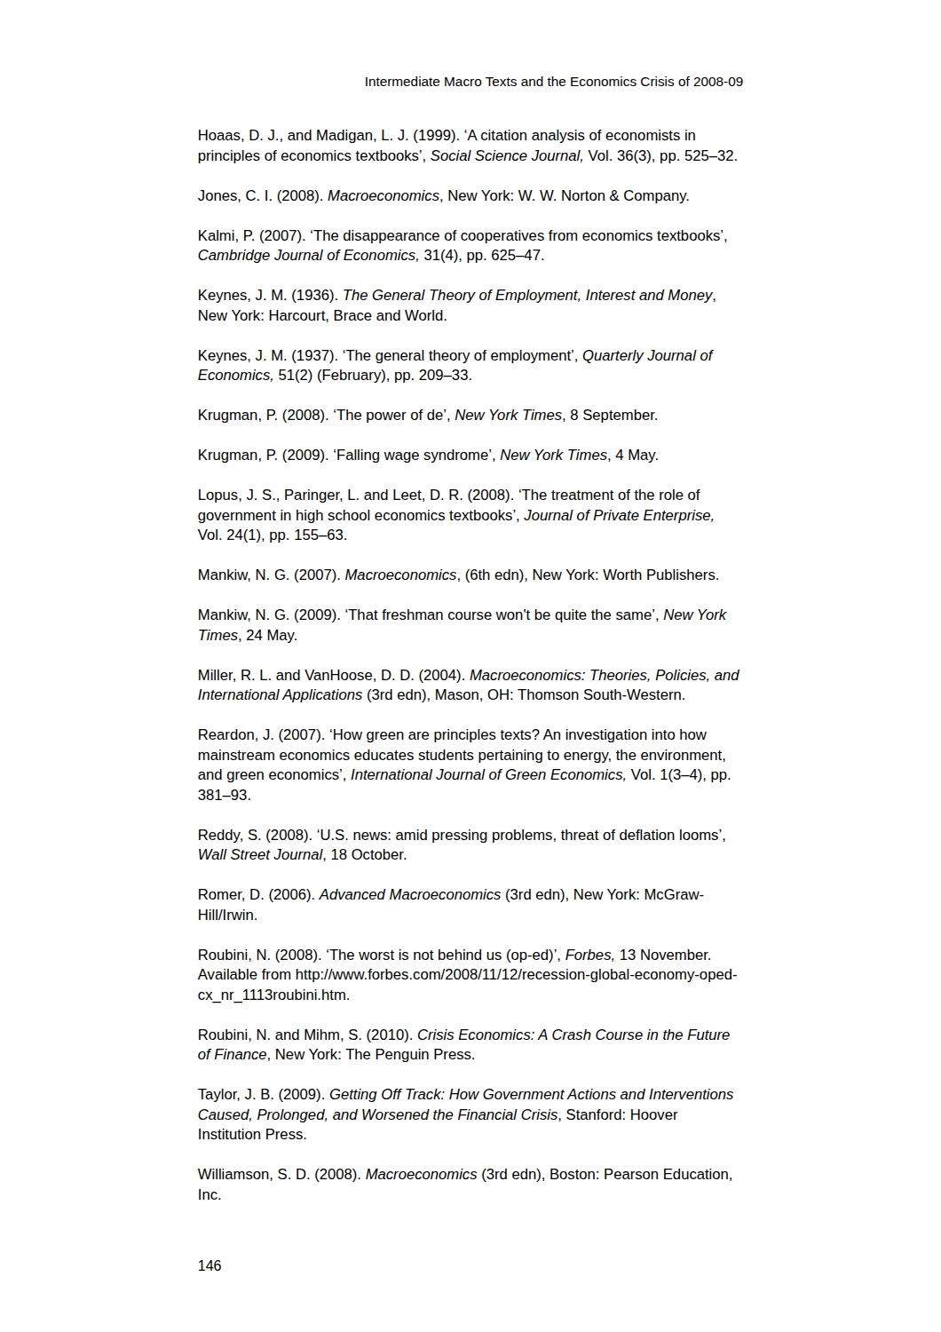Intermediate Macro Texts and the Economics Crisis of 2008-09
Hoaas, D. J., and Madigan, L. J. (1999). ‘A citation analysis of economists in principles of economics textbooks’, Social Science Journal, Vol. 36(3), pp. 525–32.
Jones, C. I. (2008). Macroeconomics, New York: W. W. Norton & Company.
Kalmi, P. (2007). ‘The disappearance of cooperatives from economics textbooks’, Cambridge Journal of Economics, 31(4), pp. 625–47.
Keynes, J. M. (1936). The General Theory of Employment, Interest and Money, New York: Harcourt, Brace and World.
Keynes, J. M. (1937). ‘The general theory of employment’, Quarterly Journal of Economics, 51(2) (February), pp. 209–33.
Krugman, P. (2008). ‘The power of de’, New York Times, 8 September.
Krugman, P. (2009). ‘Falling wage syndrome’, New York Times, 4 May.
Lopus, J. S., Paringer, L. and Leet, D. R. (2008). ‘The treatment of the role of government in high school economics textbooks’, Journal of Private Enterprise, Vol. 24(1), pp. 155–63.
Mankiw, N. G. (2007). Macroeconomics, (6th edn), New York: Worth Publishers.
Mankiw, N. G. (2009). ‘That freshman course won't be quite the same’, New York Times, 24 May.
Miller, R. L. and VanHoose, D. D. (2004). Macroeconomics: Theories, Policies, and International Applications (3rd edn), Mason, OH: Thomson South-Western.
Reardon, J. (2007). ‘How green are principles texts? An investigation into how mainstream economics educates students pertaining to energy, the environment, and green economics’, International Journal of Green Economics, Vol. 1(3–4), pp. 381–93.
Reddy, S. (2008). ‘U.S. news: amid pressing problems, threat of deflation looms’, Wall Street Journal, 18 October.
Romer, D. (2006). Advanced Macroeconomics (3rd edn), New York: McGraw-Hill/Irwin.
Roubini, N. (2008). ‘The worst is not behind us (op-ed)’, Forbes, 13 November. Available from http://www.forbes.com/2008/11/12/recession-global-economy-oped-cx_nr_1113roubini.htm.
Roubini, N. and Mihm, S. (2010). Crisis Economics: A Crash Course in the Future of Finance, New York: The Penguin Press.
Taylor, J. B. (2009). Getting Off Track: How Government Actions and Interventions Caused, Prolonged, and Worsened the Financial Crisis, Stanford: Hoover Institution Press.
Williamson, S. D. (2008). Macroeconomics (3rd edn), Boston: Pearson Education, Inc.
146